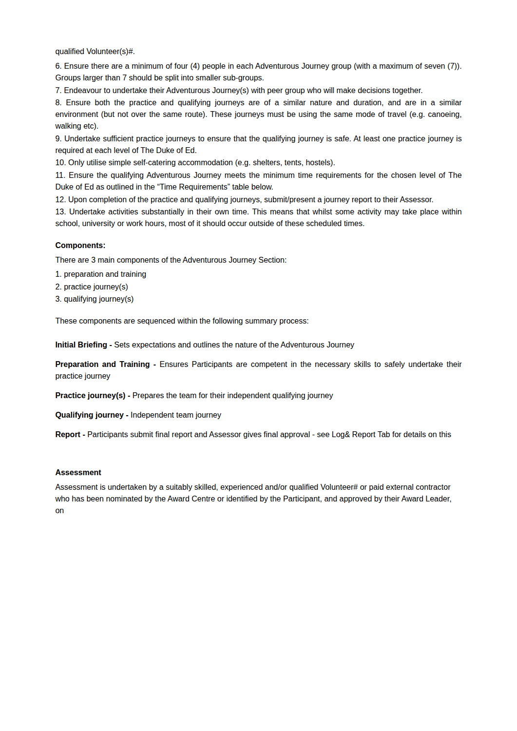qualified Volunteer(s)#.
6. Ensure there are a minimum of four (4) people in each Adventurous Journey group (with a maximum of seven (7)). Groups larger than 7 should be split into smaller sub-groups.
7. Endeavour to undertake their Adventurous Journey(s) with peer group who will make decisions together.
8. Ensure both the practice and qualifying journeys are of a similar nature and duration, and are in a similar environment (but not over the same route). These journeys must be using the same mode of travel (e.g. canoeing, walking etc).
9. Undertake sufficient practice journeys to ensure that the qualifying journey is safe. At least one practice journey is required at each level of The Duke of Ed.
10. Only utilise simple self-catering accommodation (e.g. shelters, tents, hostels).
11. Ensure the qualifying Adventurous Journey meets the minimum time requirements for the chosen level of The Duke of Ed as outlined in the “Time Requirements” table below.
12. Upon completion of the practice and qualifying journeys, submit/present a journey report to their Assessor.
13. Undertake activities substantially in their own time. This means that whilst some activity may take place within school, university or work hours, most of it should occur outside of these scheduled times.
Components:
There are 3 main components of the Adventurous Journey Section:
1. preparation and training
2. practice journey(s)
3. qualifying journey(s)
These components are sequenced within the following summary process:
Initial Briefing - Sets expectations and outlines the nature of the Adventurous Journey
Preparation and Training - Ensures Participants are competent in the necessary skills to safely undertake their practice journey
Practice journey(s) - Prepares the team for their independent qualifying journey
Qualifying journey - Independent team journey
Report - Participants submit final report and Assessor gives final approval - see Log& Report Tab for details on this
Assessment
Assessment is undertaken by a suitably skilled, experienced and/or qualified Volunteer# or paid external contractor who has been nominated by the Award Centre or identified by the Participant, and approved by their Award Leader, on